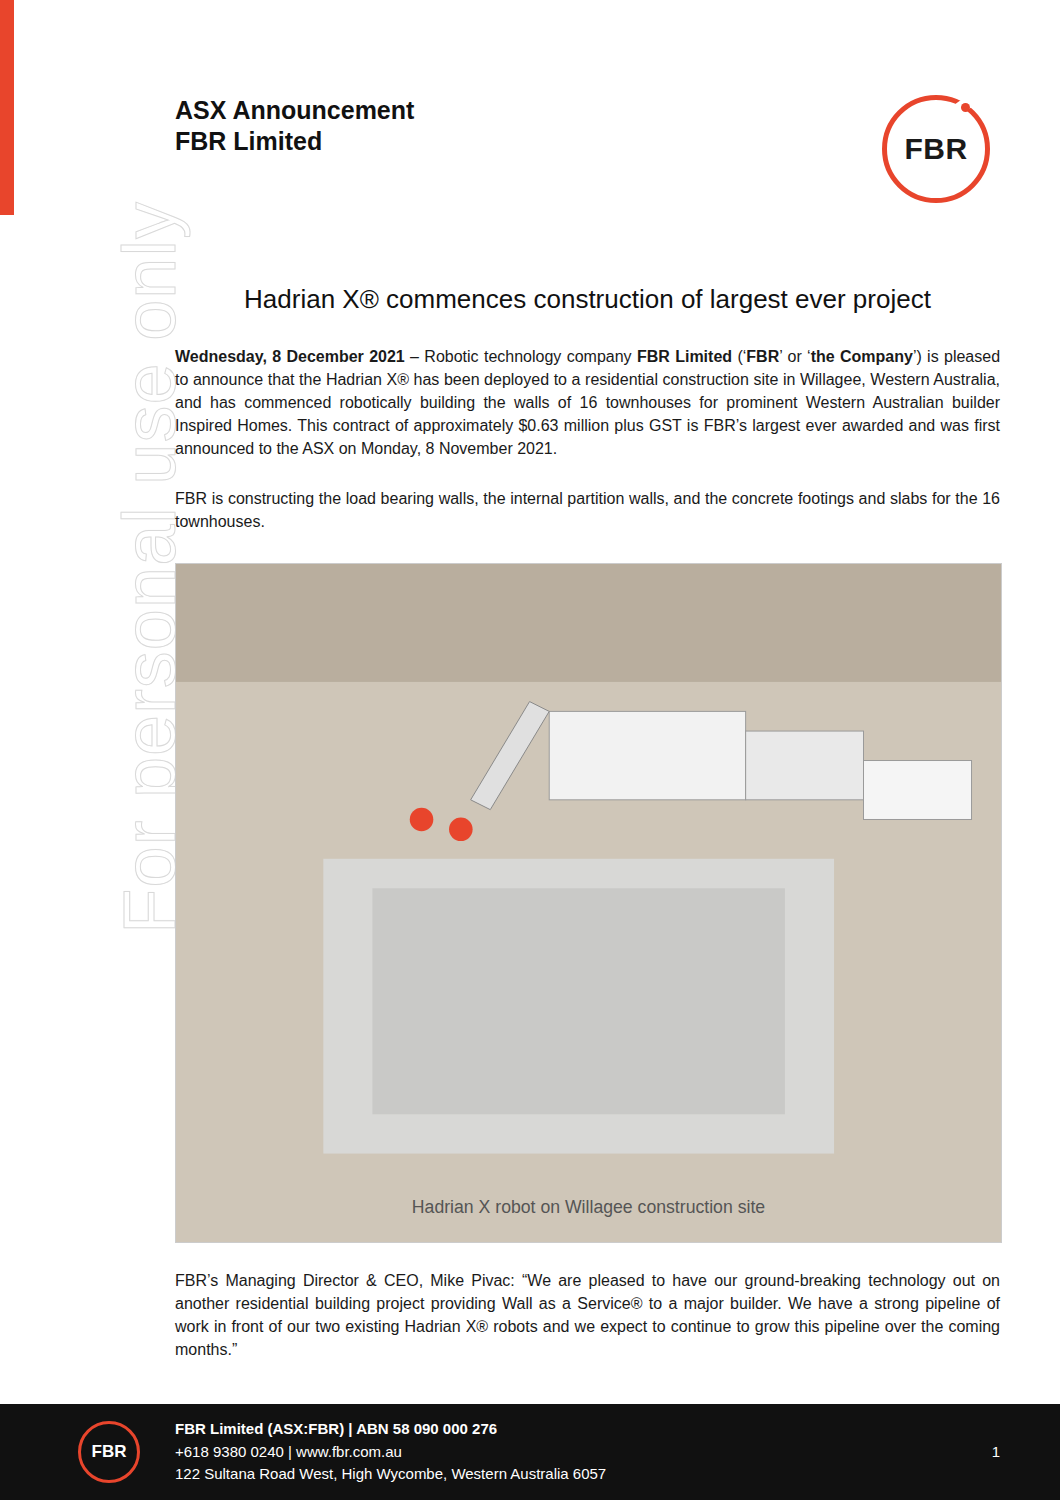For personal use only
ASX Announcement
FBR Limited
FBR
Hadrian X® commences construction of largest ever project
Wednesday, 8 December 2021 – Robotic technology company FBR Limited (‘FBR’ or ‘the Company’) is pleased to announce that the Hadrian X® has been deployed to a residential construction site in Willagee, Western Australia, and has commenced robotically building the walls of 16 townhouses for prominent Western Australian builder Inspired Homes. This contract of approximately $0.63 million plus GST is FBR’s largest ever awarded and was first announced to the ASX on Monday, 8 November 2021.
FBR is constructing the load bearing walls, the internal partition walls, and the concrete footings and slabs for the 16 townhouses.
FBR’s Managing Director & CEO, Mike Pivac: “We are pleased to have our ground-breaking technology out on another residential building project providing Wall as a Service® to a major builder. We have a strong pipeline of work in front of our two existing Hadrian X® robots and we expect to continue to grow this pipeline over the coming months.”
FBR
FBR Limited (ASX:FBR) | ABN 58 090 000 276
+618 9380 0240 | www.fbr.com.au
122 Sultana Road West, High Wycombe, Western Australia 6057
1